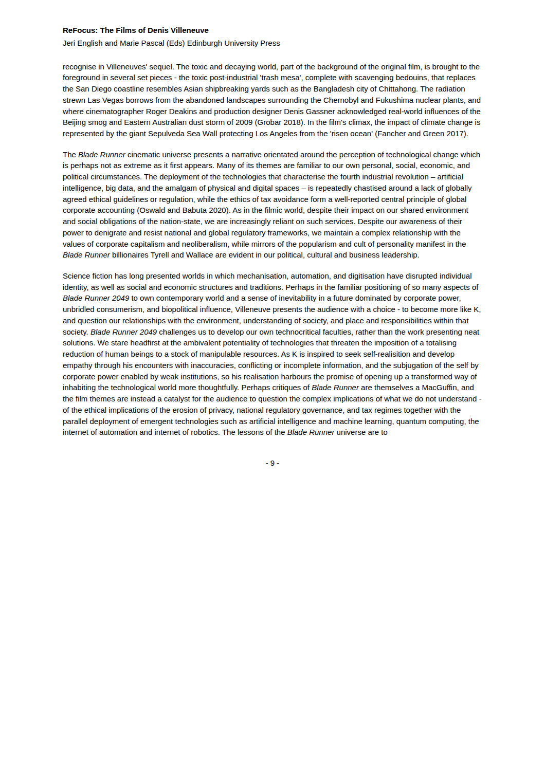ReFocus: The Films of Denis Villeneuve
Jeri English and Marie Pascal (Eds) Edinburgh University Press
recognise in Villeneuves' sequel. The toxic and decaying world, part of the background of the original film, is brought to the foreground in several set pieces - the toxic post-industrial 'trash mesa', complete with scavenging bedouins, that replaces the San Diego coastline resembles Asian shipbreaking yards such as the Bangladesh city of Chittahong. The radiation strewn Las Vegas borrows from the abandoned landscapes surrounding the Chernobyl and Fukushima nuclear plants, and where cinematographer Roger Deakins and production designer Denis Gassner acknowledged real-world influences of the Beijing smog and Eastern Australian dust storm of 2009 (Grobar 2018). In the film's climax, the impact of climate change is represented by the giant Sepulveda Sea Wall protecting Los Angeles from the 'risen ocean' (Fancher and Green 2017).
The Blade Runner cinematic universe presents a narrative orientated around the perception of technological change which is perhaps not as extreme as it first appears. Many of its themes are familiar to our own personal, social, economic, and political circumstances. The deployment of the technologies that characterise the fourth industrial revolution – artificial intelligence, big data, and the amalgam of physical and digital spaces – is repeatedly chastised around a lack of globally agreed ethical guidelines or regulation, while the ethics of tax avoidance form a well-reported central principle of global corporate accounting (Oswald and Babuta 2020). As in the filmic world, despite their impact on our shared environment and social obligations of the nation-state, we are increasingly reliant on such services. Despite our awareness of their power to denigrate and resist national and global regulatory frameworks, we maintain a complex relationship with the values of corporate capitalism and neoliberalism, while mirrors of the popularism and cult of personality manifest in the Blade Runner billionaires Tyrell and Wallace are evident in our political, cultural and business leadership.
Science fiction has long presented worlds in which mechanisation, automation, and digitisation have disrupted individual identity, as well as social and economic structures and traditions. Perhaps in the familiar positioning of so many aspects of Blade Runner 2049 to own contemporary world and a sense of inevitability in a future dominated by corporate power, unbridled consumerism, and biopolitical influence, Villeneuve presents the audience with a choice - to become more like K, and question our relationships with the environment, understanding of society, and place and responsibilities within that society. Blade Runner 2049 challenges us to develop our own technocritical faculties, rather than the work presenting neat solutions. We stare headfirst at the ambivalent potentiality of technologies that threaten the imposition of a totalising reduction of human beings to a stock of manipulable resources. As K is inspired to seek self-realisition and develop empathy through his encounters with inaccuracies, conflicting or incomplete information, and the subjugation of the self by corporate power enabled by weak institutions, so his realisation harbours the promise of opening up a transformed way of inhabiting the technological world more thoughtfully. Perhaps critiques of Blade Runner are themselves a MacGuffin, and the film themes are instead a catalyst for the audience to question the complex implications of what we do not understand - of the ethical implications of the erosion of privacy, national regulatory governance, and tax regimes together with the parallel deployment of emergent technologies such as artificial intelligence and machine learning, quantum computing, the internet of automation and internet of robotics. The lessons of the Blade Runner universe are to
- 9 -